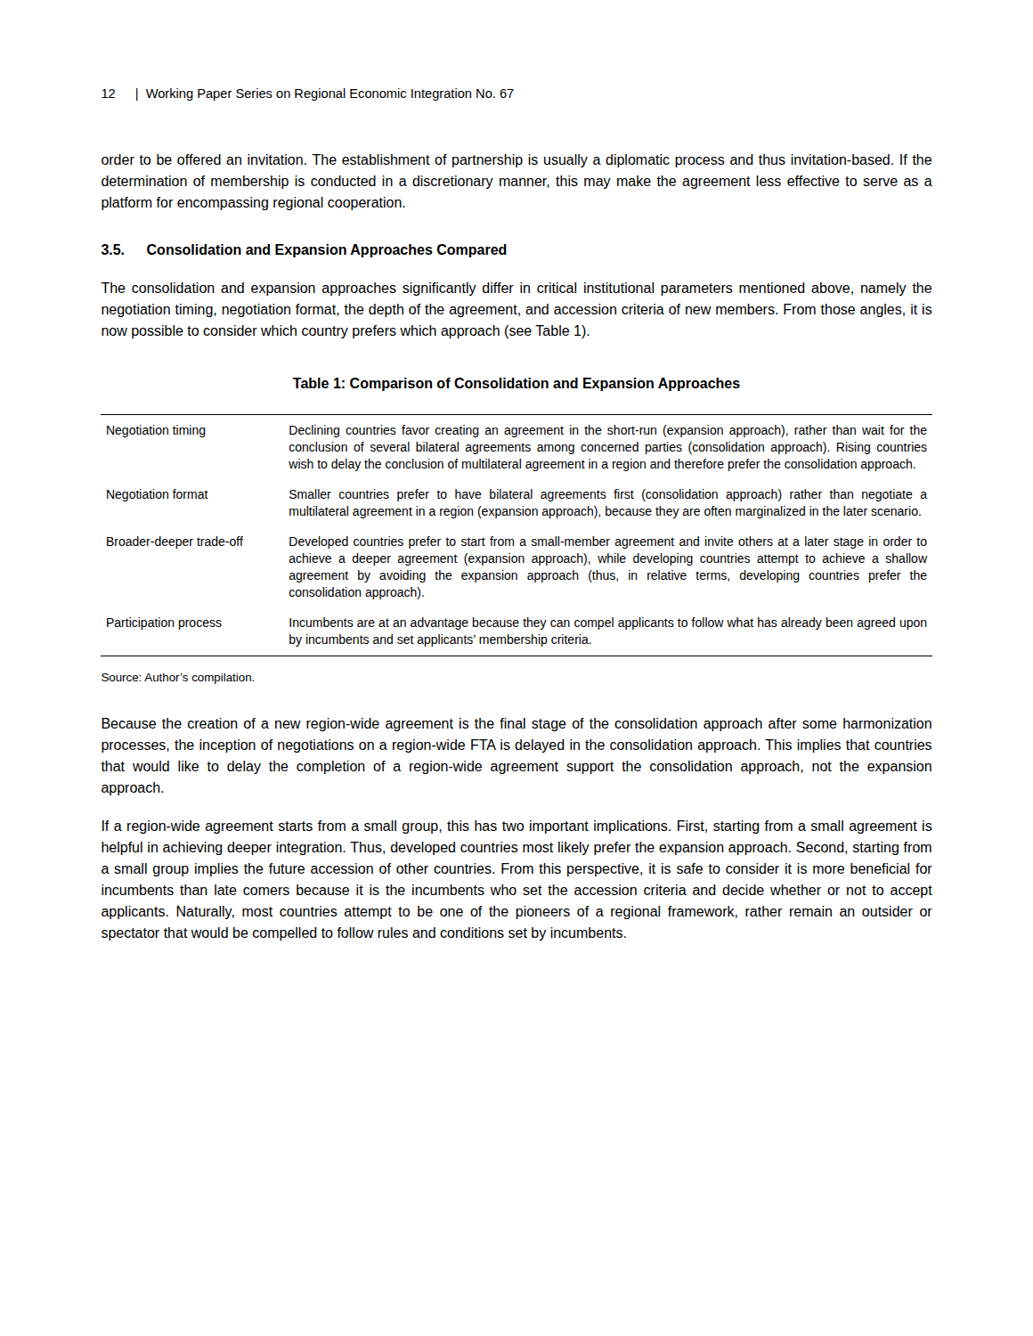12| Working Paper Series on Regional Economic Integration No. 67
order to be offered an invitation. The establishment of partnership is usually a diplomatic process and thus invitation-based. If the determination of membership is conducted in a discretionary manner, this may make the agreement less effective to serve as a platform for encompassing regional cooperation.
3.5. Consolidation and Expansion Approaches Compared
The consolidation and expansion approaches significantly differ in critical institutional parameters mentioned above, namely the negotiation timing, negotiation format, the depth of the agreement, and accession criteria of new members. From those angles, it is now possible to consider which country prefers which approach (see Table 1).
Table 1: Comparison of Consolidation and Expansion Approaches
| Negotiation timing | Declining countries favor creating an agreement in the short-run (expansion approach), rather than wait for the conclusion of several bilateral agreements among concerned parties (consolidation approach). Rising countries wish to delay the conclusion of multilateral agreement in a region and therefore prefer the consolidation approach. |
| Negotiation format | Smaller countries prefer to have bilateral agreements first (consolidation approach) rather than negotiate a multilateral agreement in a region (expansion approach), because they are often marginalized in the later scenario. |
| Broader-deeper trade-off | Developed countries prefer to start from a small-member agreement and invite others at a later stage in order to achieve a deeper agreement (expansion approach), while developing countries attempt to achieve a shallow agreement by avoiding the expansion approach (thus, in relative terms, developing countries prefer the consolidation approach). |
| Participation process | Incumbents are at an advantage because they can compel applicants to follow what has already been agreed upon by incumbents and set applicants’ membership criteria. |
Source: Author’s compilation.
Because the creation of a new region-wide agreement is the final stage of the consolidation approach after some harmonization processes, the inception of negotiations on a region-wide FTA is delayed in the consolidation approach. This implies that countries that would like to delay the completion of a region-wide agreement support the consolidation approach, not the expansion approach.
If a region-wide agreement starts from a small group, this has two important implications. First, starting from a small agreement is helpful in achieving deeper integration. Thus, developed countries most likely prefer the expansion approach. Second, starting from a small group implies the future accession of other countries. From this perspective, it is safe to consider it is more beneficial for incumbents than late comers because it is the incumbents who set the accession criteria and decide whether or not to accept applicants. Naturally, most countries attempt to be one of the pioneers of a regional framework, rather remain an outsider or spectator that would be compelled to follow rules and conditions set by incumbents.